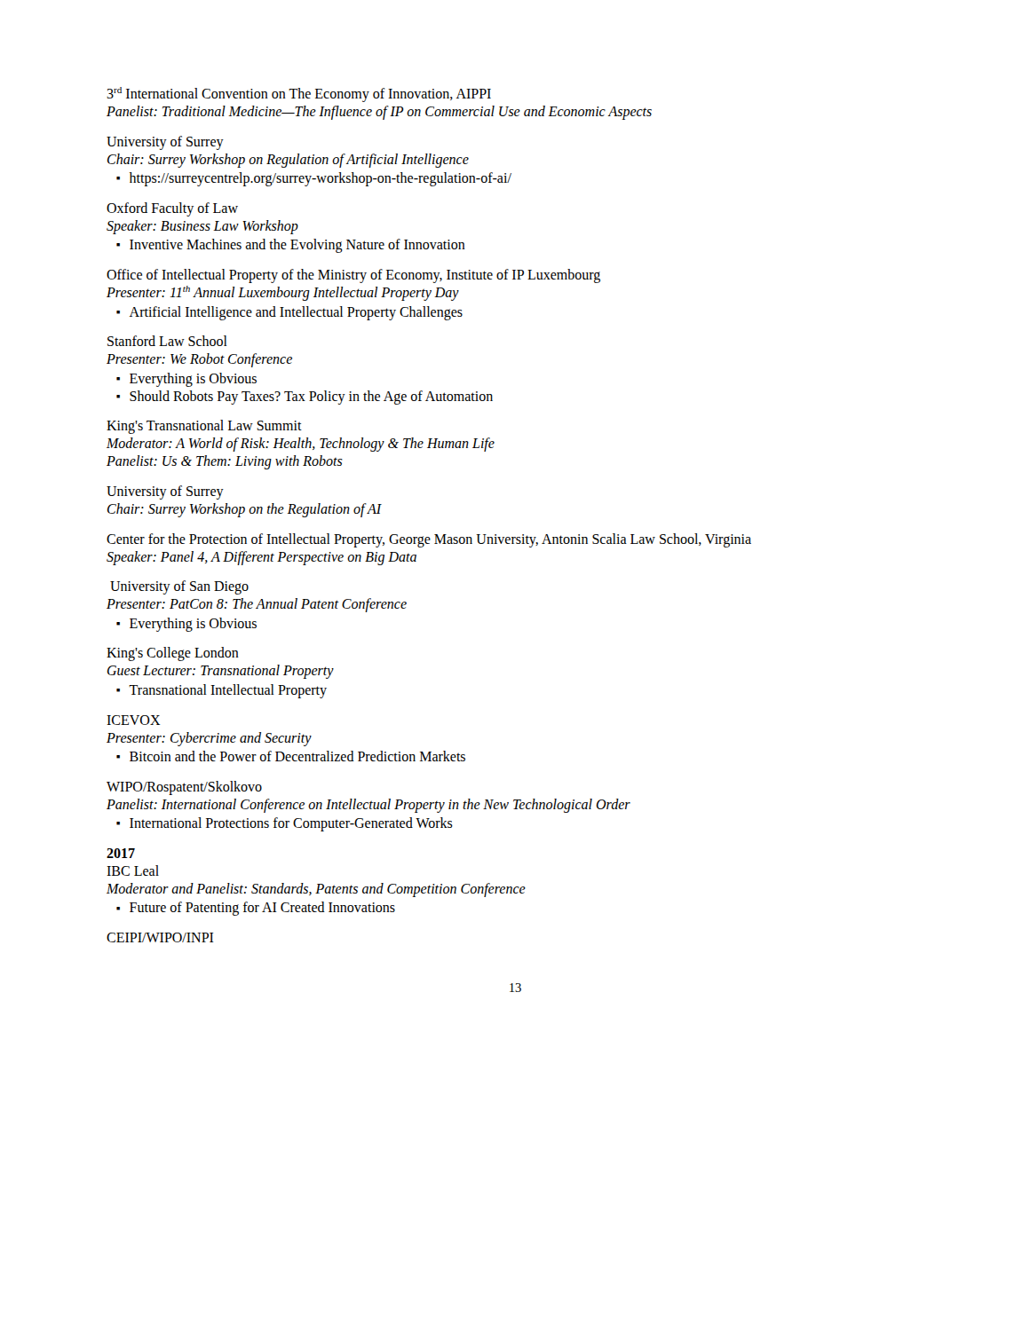3rd International Convention on The Economy of Innovation, AIPPI
Panelist: Traditional Medicine—The Influence of IP on Commercial Use and Economic Aspects
University of Surrey
Chair: Surrey Workshop on Regulation of Artificial Intelligence
https://surreycentrelp.org/surrey-workshop-on-the-regulation-of-ai/
Oxford Faculty of Law
Speaker: Business Law Workshop
Inventive Machines and the Evolving Nature of Innovation
Office of Intellectual Property of the Ministry of Economy, Institute of IP Luxembourg
Presenter: 11th Annual Luxembourg Intellectual Property Day
Artificial Intelligence and Intellectual Property Challenges
Stanford Law School
Presenter: We Robot Conference
Everything is Obvious
Should Robots Pay Taxes? Tax Policy in the Age of Automation
King's Transnational Law Summit
Moderator: A World of Risk: Health, Technology & The Human Life
Panelist: Us & Them: Living with Robots
University of Surrey
Chair: Surrey Workshop on the Regulation of AI
Center for the Protection of Intellectual Property, George Mason University, Antonin Scalia Law School, Virginia
Speaker: Panel 4, A Different Perspective on Big Data
University of San Diego
Presenter: PatCon 8: The Annual Patent Conference
Everything is Obvious
King's College London
Guest Lecturer: Transnational Property
Transnational Intellectual Property
ICEVOX
Presenter: Cybercrime and Security
Bitcoin and the Power of Decentralized Prediction Markets
WIPO/Rospatent/Skolkovo
Panelist: International Conference on Intellectual Property in the New Technological Order
International Protections for Computer-Generated Works
2017
IBC Leal
Moderator and Panelist: Standards, Patents and Competition Conference
Future of Patenting for AI Created Innovations
CEIPI/WIPO/INPI
13